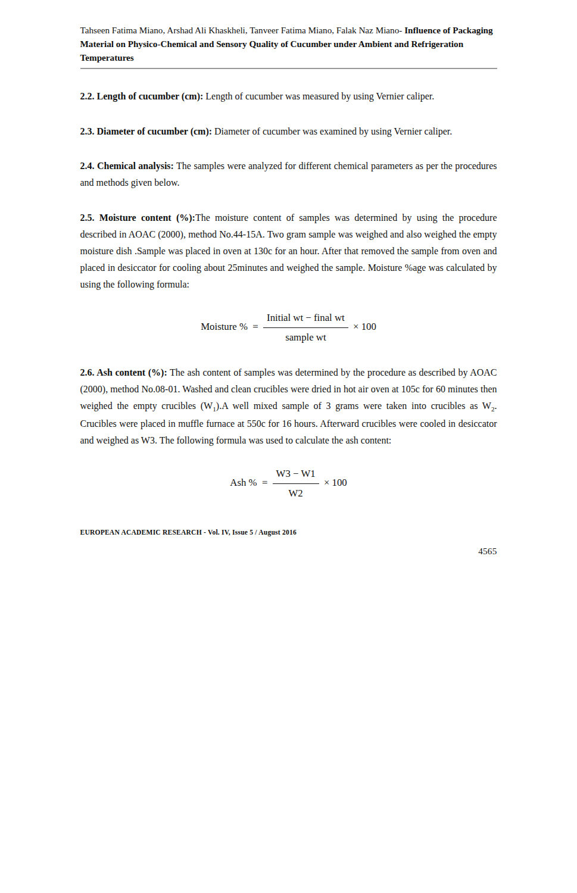Tahseen Fatima Miano, Arshad Ali Khaskheli, Tanveer Fatima Miano, Falak Naz Miano- Influence of Packaging Material on Physico-Chemical and Sensory Quality of Cucumber under Ambient and Refrigeration Temperatures
2.2. Length of cucumber (cm): Length of cucumber was measured by using Vernier caliper.
2.3. Diameter of cucumber (cm): Diameter of cucumber was examined by using Vernier caliper.
2.4. Chemical analysis: The samples were analyzed for different chemical parameters as per the procedures and methods given below.
2.5. Moisture content (%): The moisture content of samples was determined by using the procedure described in AOAC (2000), method No.44-15A. Two gram sample was weighed and also weighed the empty moisture dish .Sample was placed in oven at 130c for an hour. After that removed the sample from oven and placed in desiccator for cooling about 25minutes and weighed the sample. Moisture %age was calculated by using the following formula:
Moisture % = Initial wt − final wt sample wt × 100
2.6. Ash content (%): The ash content of samples was determined by the procedure as described by AOAC (2000), method No.08-01. Washed and clean crucibles were dried in hot air oven at 105c for 60 minutes then weighed the empty crucibles (W1).A well mixed sample of 3 grams were taken into crucibles as W2. Crucibles were placed in muffle furnace at 550c for 16 hours. Afterward crucibles were cooled in desiccator and weighed as W3. The following formula was used to calculate the ash content:
Ash % = W3 − W1 W2 × 100
EUROPEAN ACADEMIC RESEARCH - Vol. IV, Issue 5 / August 2016
4565